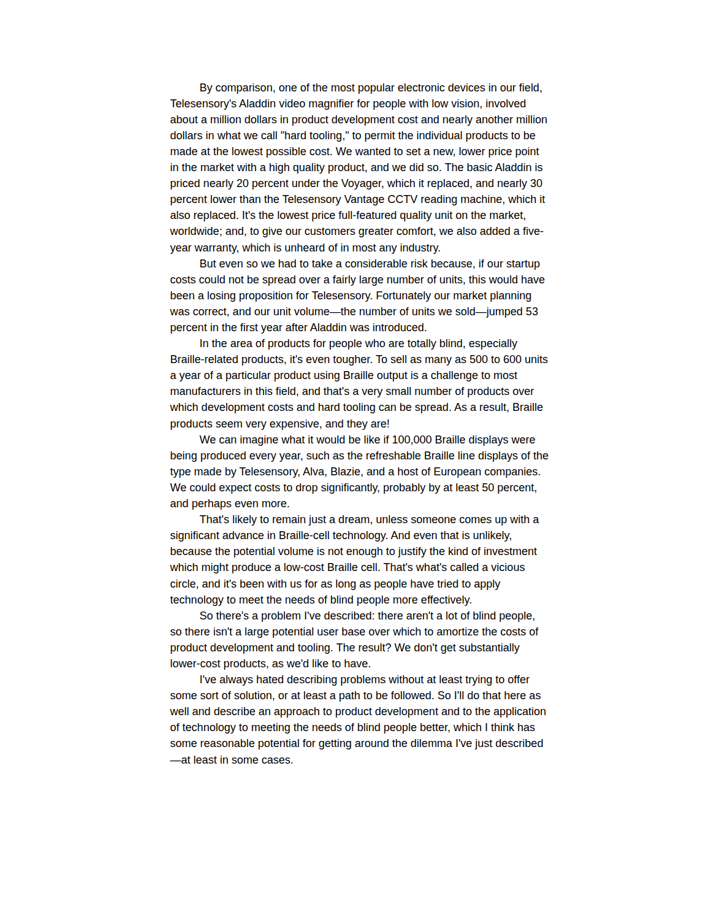By comparison, one of the most popular electronic devices in our field, Telesensory's Aladdin video magnifier for people with low vision, involved about a million dollars in product development cost and nearly another million dollars in what we call "hard tooling," to permit the individual products to be made at the lowest possible cost. We wanted to set a new, lower price point in the market with a high quality product, and we did so. The basic Aladdin is priced nearly 20 percent under the Voyager, which it replaced, and nearly 30 percent lower than the Telesensory Vantage CCTV reading machine, which it also replaced. It's the lowest price full-featured quality unit on the market, worldwide; and, to give our customers greater comfort, we also added a five-year warranty, which is unheard of in most any industry.
But even so we had to take a considerable risk because, if our startup costs could not be spread over a fairly large number of units, this would have been a losing proposition for Telesensory. Fortunately our market planning was correct, and our unit volume—the number of units we sold—jumped 53 percent in the first year after Aladdin was introduced.
In the area of products for people who are totally blind, especially Braille-related products, it's even tougher. To sell as many as 500 to 600 units a year of a particular product using Braille output is a challenge to most manufacturers in this field, and that's a very small number of products over which development costs and hard tooling can be spread. As a result, Braille products seem very expensive, and they are!
We can imagine what it would be like if 100,000 Braille displays were being produced every year, such as the refreshable Braille line displays of the type made by Telesensory, Alva, Blazie, and a host of European companies. We could expect costs to drop significantly, probably by at least 50 percent, and perhaps even more.
That's likely to remain just a dream, unless someone comes up with a significant advance in Braille-cell technology. And even that is unlikely, because the potential volume is not enough to justify the kind of investment which might produce a low-cost Braille cell. That's what's called a vicious circle, and it's been with us for as long as people have tried to apply technology to meet the needs of blind people more effectively.
So there's a problem I've described: there aren't a lot of blind people, so there isn't a large potential user base over which to amortize the costs of product development and tooling. The result? We don't get substantially lower-cost products, as we'd like to have.
I've always hated describing problems without at least trying to offer some sort of solution, or at least a path to be followed. So I'll do that here as well and describe an approach to product development and to the application of technology to meeting the needs of blind people better, which I think has some reasonable potential for getting around the dilemma I've just described—at least in some cases.